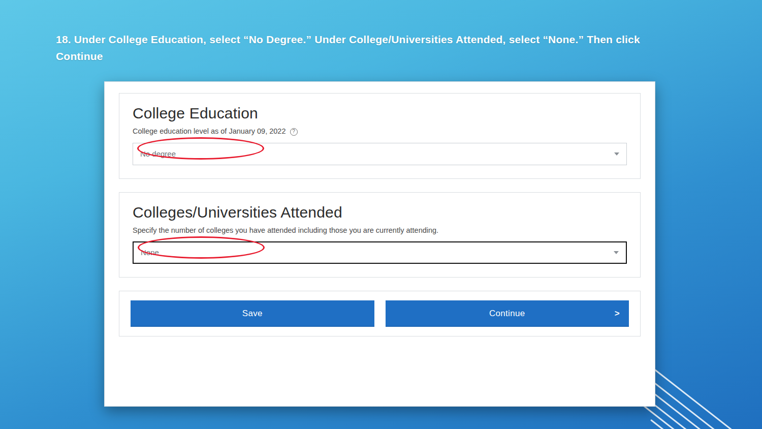18. Under College Education, select “No Degree.” Under College/Universities Attended, select “None.” Then click Continue
College Education
College education level as of January 09, 2022 ?
No degree
Colleges/Universities Attended
Specify the number of colleges you have attended including those you are currently attending.
None
Save Continue >